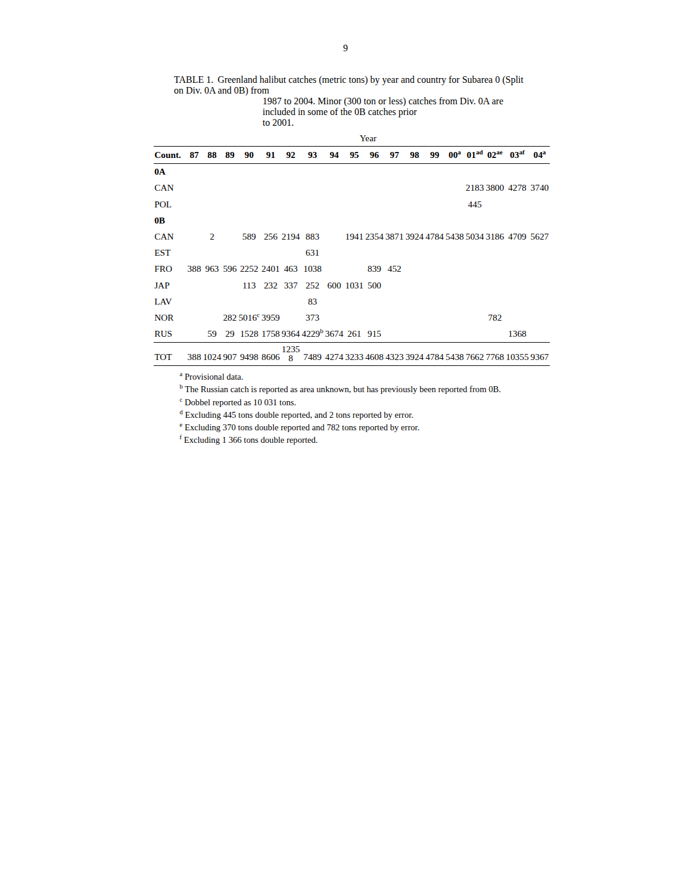9
TABLE 1. Greenland halibut catches (metric tons) by year and country for Subarea 0 (Split on Div. 0A and 0B) from
1987 to 2004. Minor (300 ton or less) catches from Div. 0A are included in some of the 0B catches prior
to 2001.
| | Year |
| Count. | 87 | 88 | 89 | 90 | 91 | 92 | 93 | 94 | 95 | 96 | 97 | 98 | 99 | 00 a | 01 ad | 02 ae | 03 af | 04 a |
| 0A | |
| CAN | | | | | | | | | | | | | | | 2183 | 3800 | 4278 | 3740 |
| POL | | | | | | | | | | | | | | | 445 | | | |
| 0B | |
| CAN | | 2 | | 589 | 256 | 2194 | 883 | | 1941 | 2354 | 3871 | 3924 | 4784 | 5438 | 5034 | 3186 | 4709 | 5627 |
| EST | | | | | | | 631 | | | | | | | | | | | |
| FRO | 388 | 963 | 596 | 2252 | 2401 | 463 | 1038 | | | 839 | 452 | | | | | | | |
| JAP | | | | 113 | 232 | 337 | 252 | 600 | 1031 | 500 | | | | | | | | |
| LAV | | | | | | | 83 | | | | | | | | | | | |
| NOR | | | 282 | 5016 c | 3959 | | 373 | | | | | | | | | 782 | | |
| RUS | | 59 | 29 | 1528 | 1758 | 9364 | 4229 b | 3674 | 261 | 915 | | | | | | | 1368 | |
| TOT | 388 | 1024 | 907 | 9498 | 8606 | 1235 8 | 7489 | 4274 | 3233 | 4608 | 4323 | 3924 | 4784 | 5438 | 7662 | 7768 | 10355 | 9367 |
a Provisional data.
b The Russian catch is reported as area unknown, but has previously been reported from 0B.
c Dobbel reported as 10 031 tons.
d Excluding 445 tons double reported, and 2 tons reported by error.
e Excluding 370 tons double reported and 782 tons reported by error.
f Excluding 1 366 tons double reported.